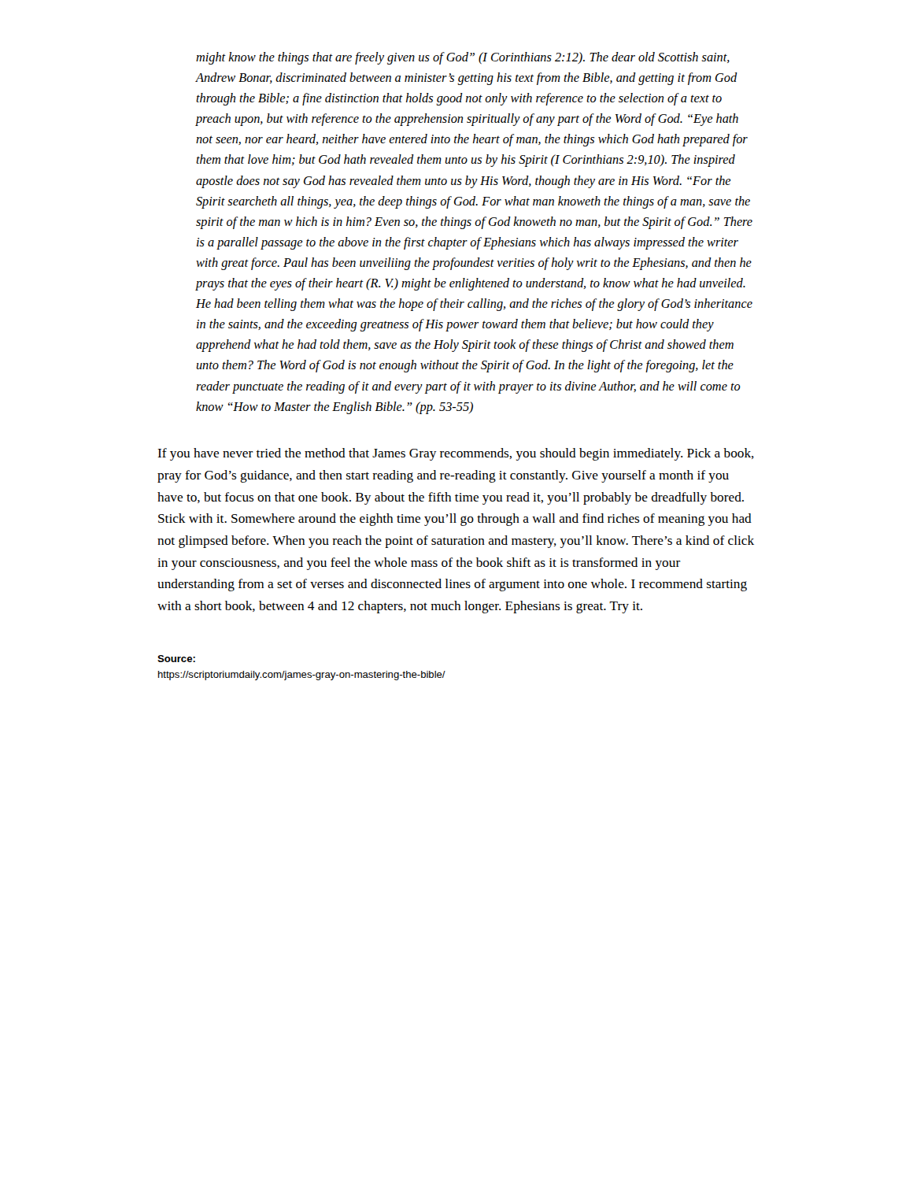might know the things that are freely given us of God” (I Corinthians 2:12). The dear old Scottish saint, Andrew Bonar, discriminated between a minister’s getting his text from the Bible, and getting it from God through the Bible; a fine distinction that holds good not only with reference to the selection of a text to preach upon, but with reference to the apprehension spiritually of any part of the Word of God. “Eye hath not seen, nor ear heard, neither have entered into the heart of man, the things which God hath prepared for them that love him; but God hath revealed them unto us by his Spirit (I Corinthians 2:9,10). The inspired apostle does not say God has revealed them unto us by His Word, though they are in His Word. “For the Spirit searcheth all things, yea, the deep things of God. For what man knoweth the things of a man, save the spirit of the man w hich is in him? Even so, the things of God knoweth no man, but the Spirit of God.” There is a parallel passage to the above in the first chapter of Ephesians which has always impressed the writer with great force. Paul has been unveiliing the profoundest verities of holy writ to the Ephesians, and then he prays that the eyes of their heart (R. V.) might be enlightened to understand, to know what he had unveiled. He had been telling them what was the hope of their calling, and the riches of the glory of God’s inheritance in the saints, and the exceeding greatness of His power toward them that believe; but how could they apprehend what he had told them, save as the Holy Spirit took of these things of Christ and showed them unto them? The Word of God is not enough without the Spirit of God. In the light of the foregoing, let the reader punctuate the reading of it and every part of it with prayer to its divine Author, and he will come to know “How to Master the English Bible.” (pp. 53-55)
If you have never tried the method that James Gray recommends, you should begin immediately. Pick a book, pray for God’s guidance, and then start reading and re-reading it constantly. Give yourself a month if you have to, but focus on that one book. By about the fifth time you read it, you’ll probably be dreadfully bored. Stick with it. Somewhere around the eighth time you’ll go through a wall and find riches of meaning you had not glimpsed before. When you reach the point of saturation and mastery, you’ll know. There’s a kind of click in your consciousness, and you feel the whole mass of the book shift as it is transformed in your understanding from a set of verses and disconnected lines of argument into one whole. I recommend starting with a short book, between 4 and 12 chapters, not much longer. Ephesians is great. Try it.
Source:
https://scriptoriumdaily.com/james-gray-on-mastering-the-bible/